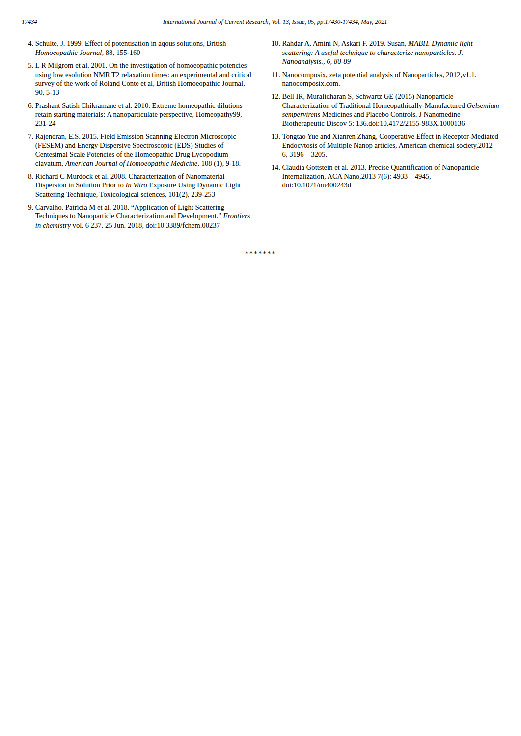17434 International Journal of Current Research, Vol. 13, Issue, 05, pp.17430-17434, May, 2021
Schulte, J. 1999. Effect of potentisation in aqous solutions, British Homoeopathic Journal, 88, 155-160
L R Milgrom et al. 2001. On the investigation of homoeopathic potencies using low esolution NMR T2 relaxation times: an experimental and critical survey of the work of Roland Conte et al, British Homoeopathic Journal, 90, 5-13
Prashant Satish Chikramane et al. 2010. Extreme homeopathic dilutions retain starting materials: A nanoparticulate perspective, Homeopathy99, 231-24
Rajendran, E.S. 2015. Field Emission Scanning Electron Microscopic (FESEM) and Energy Dispersive Spectroscopic (EDS) Studies of Centesimal Scale Potencies of the Homeopathic Drug Lycopodium clavatum, American Journal of Homoeopathic Medicine, 108 (1), 9-18.
Richard C Murdock et al. 2008. Characterization of Nanomaterial Dispersion in Solution Prior to In Vitro Exposure Using Dynamic Light Scattering Technique, Toxicological sciences, 101(2), 239-253
Carvalho, Patrícia M et al. 2018. “Application of Light Scattering Techniques to Nanoparticle Characterization and Development.” Frontiers in chemistry vol. 6 237. 25 Jun. 2018, doi:10.3389/fchem.00237
Rahdar A, Amini N, Askari F. 2019. Susan, MABH. Dynamic light scattering: A useful technique to characterize nanoparticles. J. Nanoanalysis., 6, 80-89
Nanocomposix, zeta potential analysis of Nanoparticles, 2012,v1.1. nanocomposix.com.
Bell IR, Muralidharan S, Schwartz GE (2015) Nanoparticle Characterization of Traditional Homeopathically-Manufactured Gelsemium sempervirens Medicines and Placebo Controls. J Nanomedine Biotherapeutic Discov 5: 136.doi:10.4172/2155-983X.1000136
Tongtao Yue and Xianren Zhang, Cooperative Effect in Receptor-Mediated Endocytosis of Multiple Nanop articles, American chemical society,2012 6, 3196 – 3205.
Claudia Gottstein et al. 2013. Precise Quantification of Nanoparticle Internalization, ACA Nano,2013 7(6): 4933 – 4945, doi:10.1021/nn400243d
*******